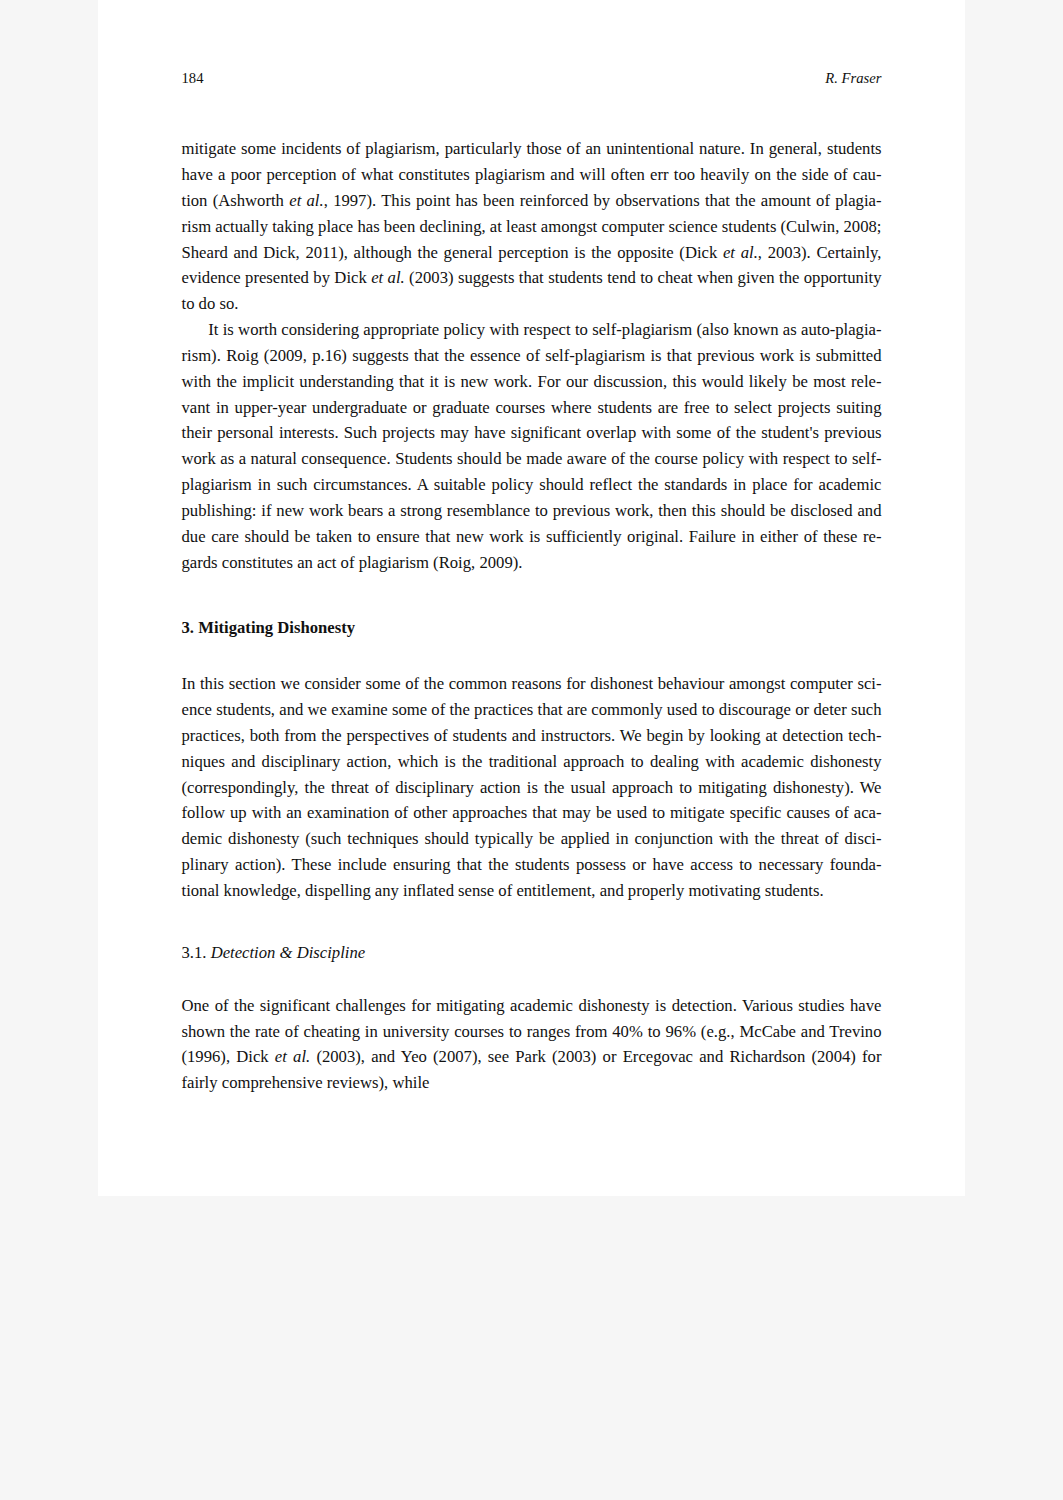184 R. Fraser
mitigate some incidents of plagiarism, particularly those of an unintentional nature. In general, students have a poor perception of what constitutes plagiarism and will often err too heavily on the side of caution (Ashworth et al., 1997). This point has been reinforced by observations that the amount of plagiarism actually taking place has been declining, at least amongst computer science students (Culwin, 2008; Sheard and Dick, 2011), although the general perception is the opposite (Dick et al., 2003). Certainly, evidence presented by Dick et al. (2003) suggests that students tend to cheat when given the opportunity to do so.
It is worth considering appropriate policy with respect to self-plagiarism (also known as auto-plagiarism). Roig (2009, p.16) suggests that the essence of self-plagiarism is that previous work is submitted with the implicit understanding that it is new work. For our discussion, this would likely be most relevant in upper-year undergraduate or graduate courses where students are free to select projects suiting their personal interests. Such projects may have significant overlap with some of the student's previous work as a natural consequence. Students should be made aware of the course policy with respect to self-plagiarism in such circumstances. A suitable policy should reflect the standards in place for academic publishing: if new work bears a strong resemblance to previous work, then this should be disclosed and due care should be taken to ensure that new work is sufficiently original. Failure in either of these regards constitutes an act of plagiarism (Roig, 2009).
3. Mitigating Dishonesty
In this section we consider some of the common reasons for dishonest behaviour amongst computer science students, and we examine some of the practices that are commonly used to discourage or deter such practices, both from the perspectives of students and instructors. We begin by looking at detection techniques and disciplinary action, which is the traditional approach to dealing with academic dishonesty (correspondingly, the threat of disciplinary action is the usual approach to mitigating dishonesty). We follow up with an examination of other approaches that may be used to mitigate specific causes of academic dishonesty (such techniques should typically be applied in conjunction with the threat of disciplinary action). These include ensuring that the students possess or have access to necessary foundational knowledge, dispelling any inflated sense of entitlement, and properly motivating students.
3.1. Detection & Discipline
One of the significant challenges for mitigating academic dishonesty is detection. Various studies have shown the rate of cheating in university courses to ranges from 40% to 96% (e.g., McCabe and Trevino (1996), Dick et al. (2003), and Yeo (2007), see Park (2003) or Ercegovac and Richardson (2004) for fairly comprehensive reviews), while